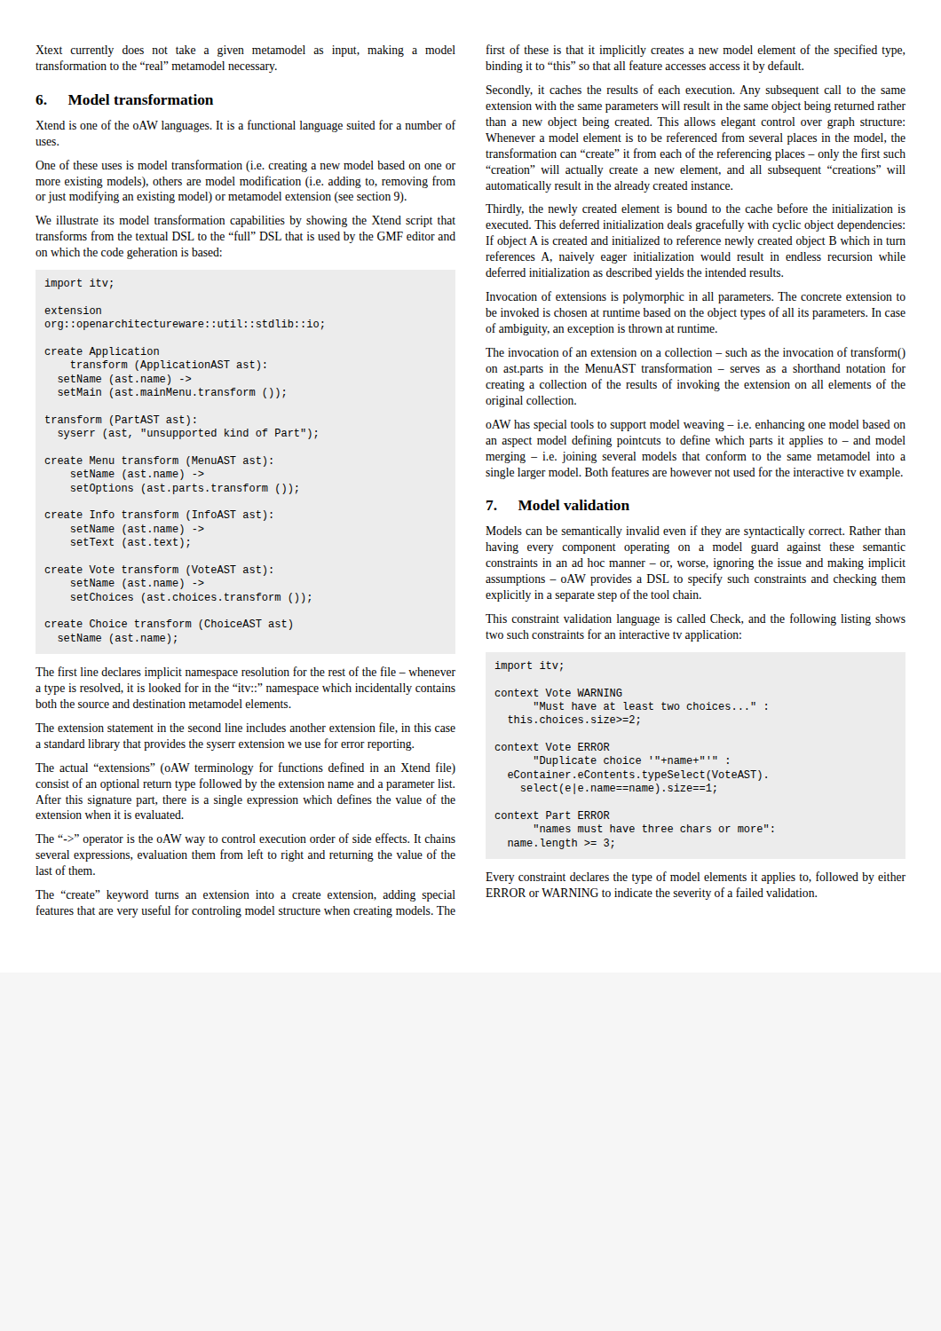Xtext currently does not take a given metamodel as input, making a model transformation to the “real” metamodel necessary.
6. Model transformation
Xtend is one of the oAW languages. It is a functional language suited for a number of uses.
One of these uses is model transformation (i.e. creating a new model based on one or more existing models), others are model modification (i.e. adding to, removing from or just modifying an existing model) or metamodel extension (see section 9).
We illustrate its model transformation capabilities by showing the Xtend script that transforms from the textual DSL to the “full” DSL that is used by the GMF editor and on which the code geheration is based:
import itv;

extension
org::openarchitectureware::util::stdlib::io;

create Application
    transform (ApplicationAST ast):
  setName (ast.name) ->
  setMain (ast.mainMenu.transform ());

transform (PartAST ast):
  syserr (ast, "unsupported kind of Part");

create Menu transform (MenuAST ast):
    setName (ast.name) ->
    setOptions (ast.parts.transform ());

create Info transform (InfoAST ast):
    setName (ast.name) ->
    setText (ast.text);

create Vote transform (VoteAST ast):
    setName (ast.name) ->
    setChoices (ast.choices.transform ());

create Choice transform (ChoiceAST ast)
  setName (ast.name);
The first line declares implicit namespace resolution for the rest of the file – whenever a type is resolved, it is looked for in the “itv::” namespace which incidentally contains both the source and destination metamodel elements.
The extension statement in the second line includes another extension file, in this case a standard library that provides the syserr extension we use for error reporting.
The actual “extensions” (oAW terminology for functions defined in an Xtend file) consist of an optional return type followed by the extension name and a parameter list. After this signature part, there is a single expression which defines the value of the extension when it is evaluated.
The “->” operator is the oAW way to control execution order of side effects. It chains several expressions, evaluation them from left to right and returning the value of the last of them.
The “create” keyword turns an extension into a create extension, adding special features that are very useful for controling model structure when creating models. The first of these is that it implicitly creates a new model element of the specified type, binding it to “this” so that all feature accesses access it by default.
Secondly, it caches the results of each execution. Any subsequent call to the same extension with the same parameters will result in the same object being returned rather than a new object being created. This allows elegant control over graph structure: Whenever a model element is to be referenced from several places in the model, the transformation can “create” it from each of the referencing places – only the first such “creation” will actually create a new element, and all subsequent “creations” will automatically result in the already created instance.
Thirdly, the newly created element is bound to the cache before the initialization is executed. This deferred initialization deals gracefully with cyclic object dependencies: If object A is created and initialized to reference newly created object B which in turn references A, naively eager initialization would result in endless recursion while deferred initialization as described yields the intended results.
Invocation of extensions is polymorphic in all parameters. The concrete extension to be invoked is chosen at runtime based on the object types of all its parameters. In case of ambiguity, an exception is thrown at runtime.
The invocation of an extension on a collection – such as the invocation of transform() on ast.parts in the MenuAST transformation – serves as a shorthand notation for creating a collection of the results of invoking the extension on all elements of the original collection.
oAW has special tools to support model weaving – i.e. enhancing one model based on an aspect model defining pointcuts to define which parts it applies to – and model merging – i.e. joining several models that conform to the same metamodel into a single larger model. Both features are however not used for the interactive tv example.
7. Model validation
Models can be semantically invalid even if they are syntactically correct. Rather than having every component operating on a model guard against these semantic constraints in an ad hoc manner – or, worse, ignoring the issue and making implicit assumptions – oAW provides a DSL to specify such constraints and checking them explicitly in a separate step of the tool chain.
This constraint validation language is called Check, and the following listing shows two such constraints for an interactive tv application:
import itv;

context Vote WARNING
      "Must have at least two choices..." :
  this.choices.size>=2;

context Vote ERROR
      "Duplicate choice '"+name+"'" :
  eContainer.eContents.typeSelect(VoteAST).
    select(e|e.name==name).size==1;

context Part ERROR
      "names must have three chars or more":
  name.length >= 3;
Every constraint declares the type of model elements it applies to, followed by either ERROR or WARNING to indicate the severity of a failed validation.